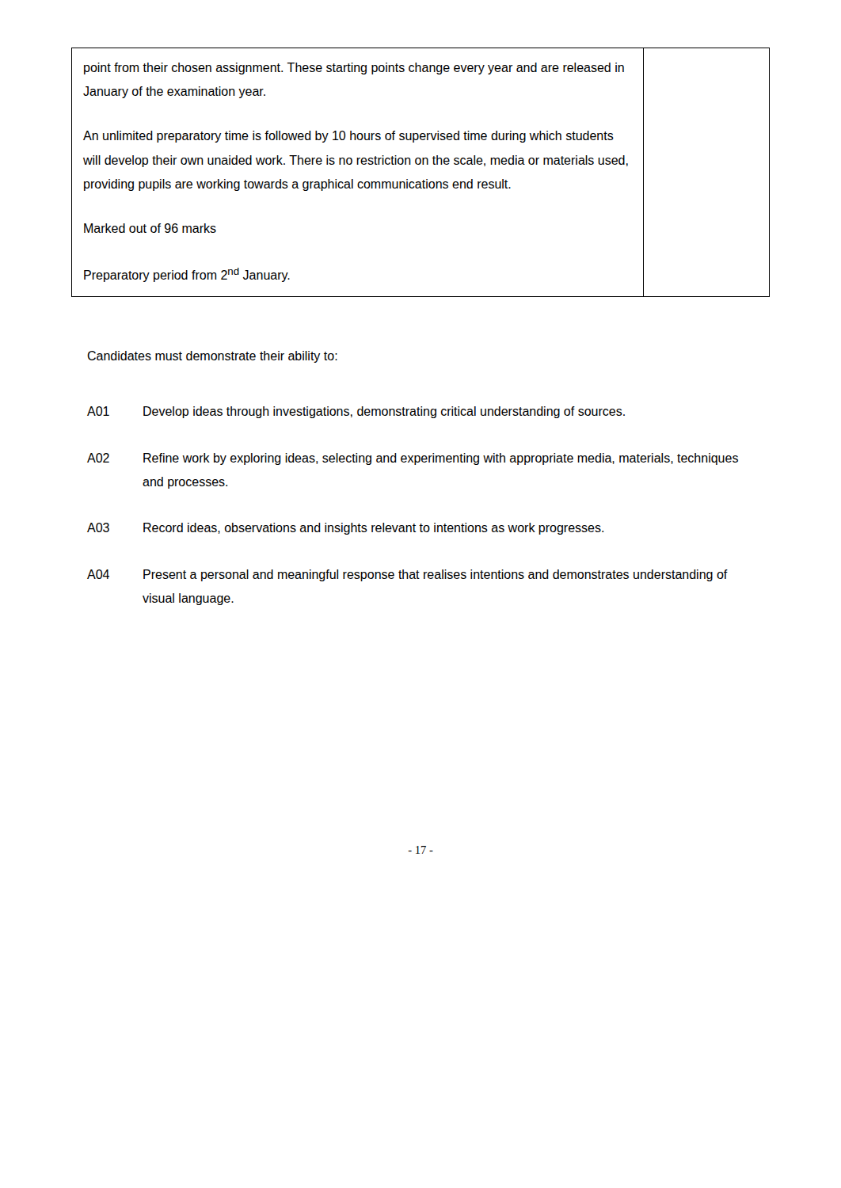| point from their chosen assignment. These starting points change every year and are released in January of the examination year. An unlimited preparatory time is followed by 10 hours of supervised time during which students will develop their own unaided work. There is no restriction on the scale, media or materials used, providing pupils are working towards a graphical communications end result. Marked out of 96 marks Preparatory period from 2 nd January. | |
Candidates must demonstrate their ability to:
| A01 | Develop ideas through investigations, demonstrating critical understanding of sources. |
| A02 | Refine work by exploring ideas, selecting and experimenting with appropriate media, materials, techniques and processes. |
| A03 | Record ideas, observations and insights relevant to intentions as work progresses. |
| A04 | Present a personal and meaningful response that realises intentions and demonstrates understanding of visual language. |
- 17 -